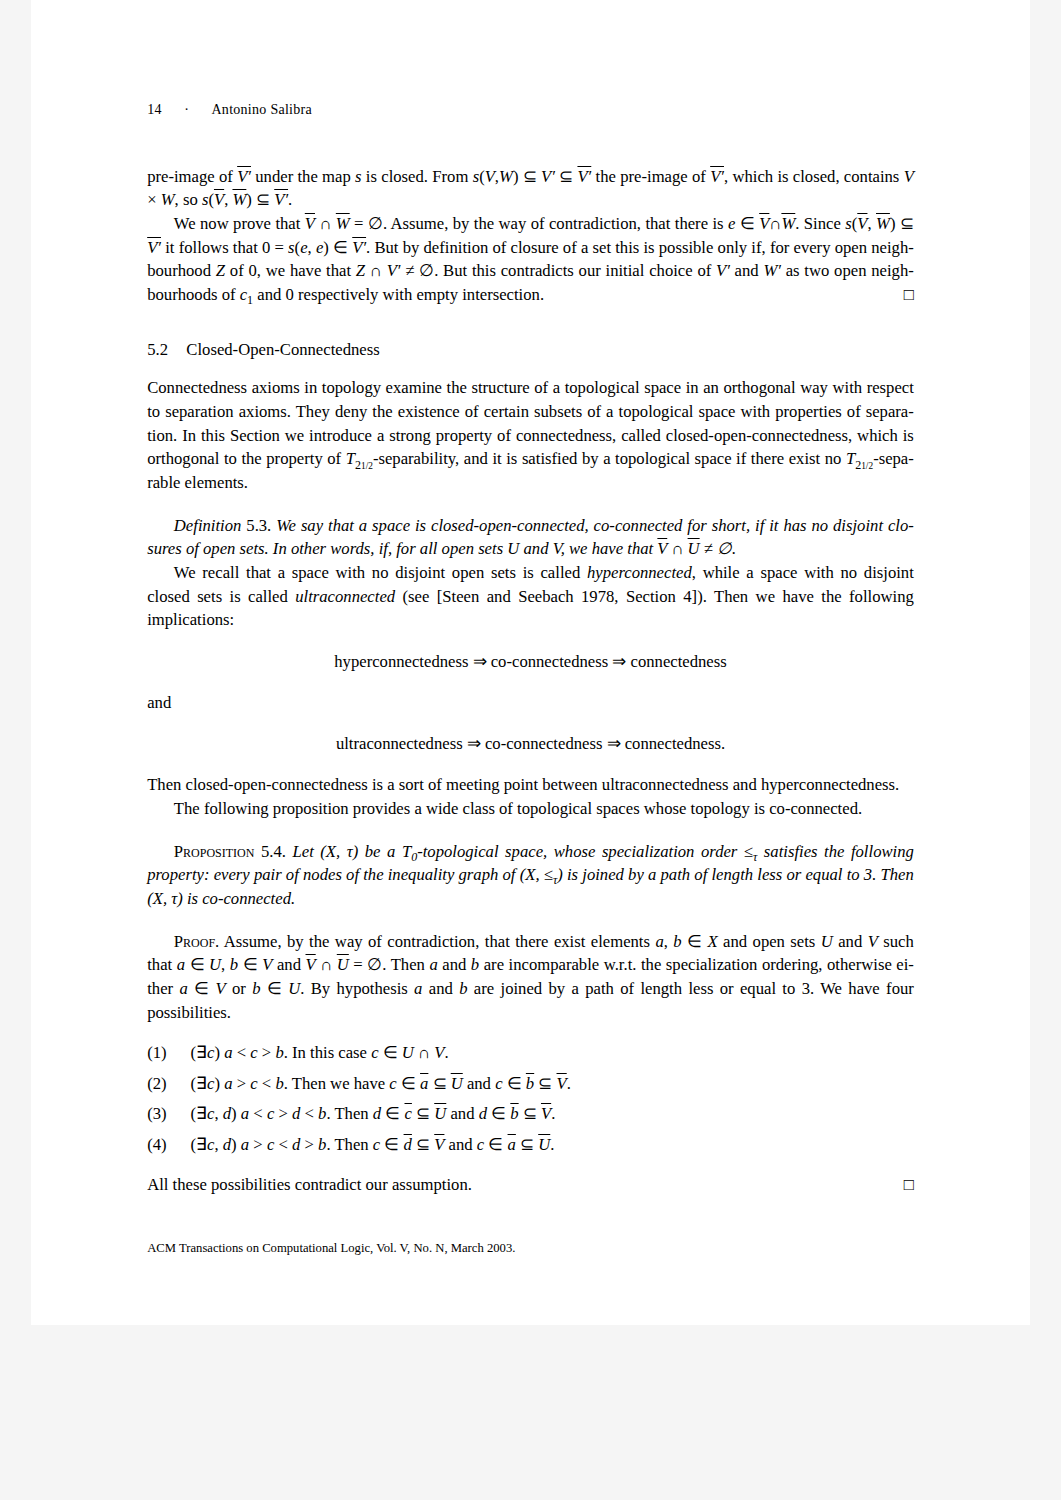14·Antonino Salibra
pre-image of V′ under the map s is closed. From s(V,W) ⊆ V′ ⊆ V′ the pre-image of V′, which is closed, contains V × W, so s(V, W) ⊆ V′.
We now prove that V ∩ W = ∅. Assume, by the way of contradiction, that there is e ∈ V∩W. Since s(V, W) ⊆ V′ it follows that 0 = s(e, e) ∈ V′. But by definition of closure of a set this is possible only if, for every open neighbourhood Z of 0, we have that Z ∩ V′ ≠ ∅. But this contradicts our initial choice of V′ and W′ as two open neighbourhoods of c1 and 0 respectively with empty intersection.
5.2 Closed-Open-Connectedness
Connectedness axioms in topology examine the structure of a topological space in an orthogonal way with respect to separation axioms. They deny the existence of certain subsets of a topological space with properties of separation. In this Section we introduce a strong property of connectedness, called closed-open-connectedness, which is orthogonal to the property of T21/2-separability, and it is satisfied by a topological space if there exist no T21/2-separable elements.
Definition 5.3. We say that a space is closed-open-connected, co-connected for short, if it has no disjoint closures of open sets. In other words, if, for all open sets U and V, we have that V ∩ U ≠ ∅.
We recall that a space with no disjoint open sets is called hyperconnected, while a space with no disjoint closed sets is called ultraconnected (see [Steen and Seebach 1978, Section 4]). Then we have the following implications:
hyperconnectedness ⇒ co-connectedness ⇒ connectedness
and
ultraconnectedness ⇒ co-connectedness ⇒ connectedness.
Then closed-open-connectedness is a sort of meeting point between ultraconnectedness and hyperconnectedness.
The following proposition provides a wide class of topological spaces whose topology is co-connected.
Proposition 5.4. Let (X, τ) be a T0-topological space, whose specialization order ≤τ satisfies the following property: every pair of nodes of the inequality graph of (X, ≤τ) is joined by a path of length less or equal to 3. Then (X, τ) is co-connected.
Proof. Assume, by the way of contradiction, that there exist elements a, b ∈ X and open sets U and V such that a ∈ U, b ∈ V and V ∩ U = ∅. Then a and b are incomparable w.r.t. the specialization ordering, otherwise either a ∈ V or b ∈ U. By hypothesis a and b are joined by a path of length less or equal to 3. We have four possibilities.
(1)(∃c) a < c > b. In this case c ∈ U ∩ V.
(2)(∃c) a > c < b. Then we have c ∈ a ⊆ U and c ∈ b ⊆ V.
(3)(∃c, d) a < c > d < b. Then d ∈ c ⊆ U and d ∈ b ⊆ V.
(4)(∃c, d) a > c < d > b. Then c ∈ d ⊆ V and c ∈ a ⊆ U.
All these possibilities contradict our assumption.
ACM Transactions on Computational Logic, Vol. V, No. N, March 2003.